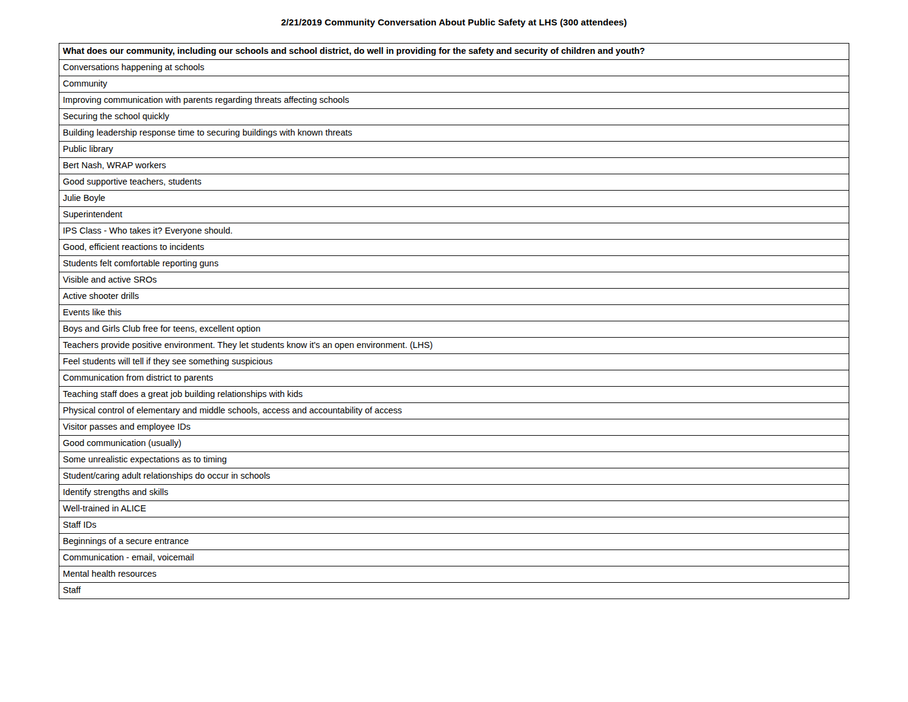2/21/2019 Community Conversation About Public Safety at LHS (300 attendees)
| What does our community, including our schools and school district, do well in providing for the safety and security of children and youth? |
| --- |
| Conversations happening at schools |
| Community |
| Improving communication with parents regarding threats affecting schools |
| Securing the school quickly |
| Building leadership response time to securing buildings with known threats |
| Public library |
| Bert Nash, WRAP workers |
| Good supportive teachers, students |
| Julie Boyle |
| Superintendent |
| IPS Class - Who takes it? Everyone should. |
| Good, efficient reactions to incidents |
| Students felt comfortable reporting guns |
| Visible and active SROs |
| Active shooter drills |
| Events like this |
| Boys and Girls Club free for teens, excellent option |
| Teachers provide positive environment. They let students know it's an open environment. (LHS) |
| Feel students will tell if they see something suspicious |
| Communication from district to parents |
| Teaching staff does a great job building relationships with kids |
| Physical control of elementary and middle schools, access and accountability of access |
| Visitor passes and employee IDs |
| Good communication (usually) |
| Some unrealistic expectations as to timing |
| Student/caring adult relationships do occur in schools |
| Identify strengths and skills |
| Well-trained in ALICE |
| Staff IDs |
| Beginnings of a secure entrance |
| Communication - email, voicemail |
| Mental health resources |
| Staff |